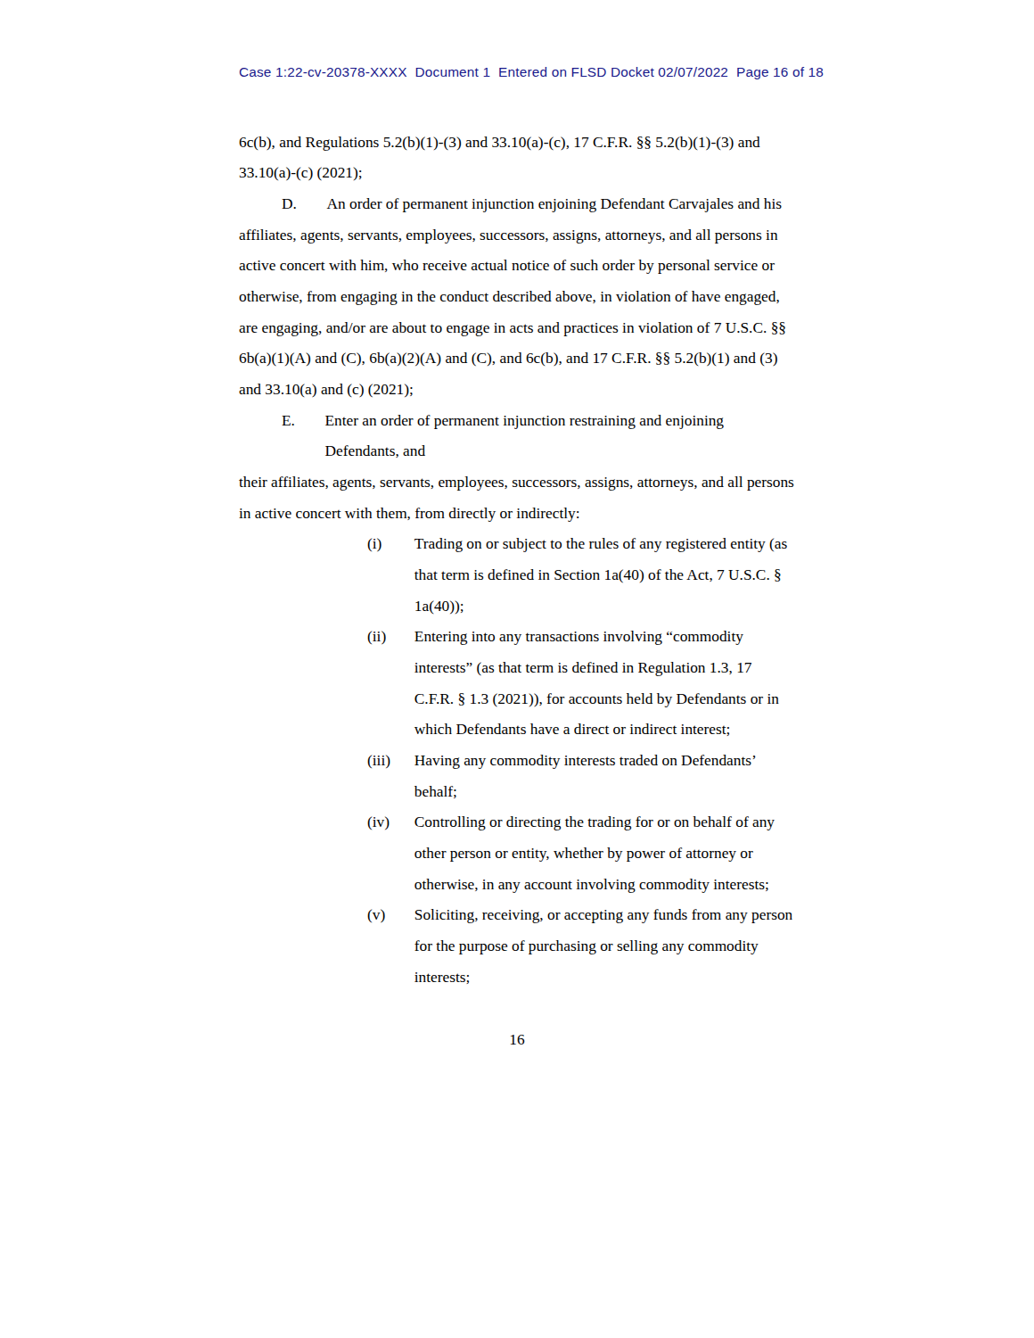Case 1:22-cv-20378-XXXX Document 1 Entered on FLSD Docket 02/07/2022 Page 16 of 18
6c(b), and Regulations 5.2(b)(1)-(3) and 33.10(a)-(c), 17 C.F.R. §§ 5.2(b)(1)-(3) and 33.10(a)-(c) (2021);
D.
An order of permanent injunction enjoining Defendant Carvajales and his
affiliates, agents, servants, employees, successors, assigns, attorneys, and all persons in active concert with him, who receive actual notice of such order by personal service or otherwise, from engaging in the conduct described above, in violation of have engaged, are engaging, and/or are about to engage in acts and practices in violation of 7 U.S.C. §§ 6b(a)(1)(A) and (C), 6b(a)(2)(A) and (C), and 6c(b), and 17 C.F.R. §§ 5.2(b)(1) and (3) and 33.10(a) and (c) (2021);
E.
Enter an order of permanent injunction restraining and enjoining Defendants, and
their affiliates, agents, servants, employees, successors, assigns, attorneys, and all persons in active concert with them, from directly or indirectly:
(i)
Trading on or subject to the rules of any registered entity (as that term is defined in Section 1a(40) of the Act, 7 U.S.C. § 1a(40));
(ii)
Entering into any transactions involving “commodity interests” (as that term is defined in Regulation 1.3, 17 C.F.R. § 1.3 (2021)), for accounts held by Defendants or in which Defendants have a direct or indirect interest;
(iii)
Having any commodity interests traded on Defendants’ behalf;
(iv)
Controlling or directing the trading for or on behalf of any other person or entity, whether by power of attorney or otherwise, in any account involving commodity interests;
(v)
Soliciting, receiving, or accepting any funds from any person for the purpose of purchasing or selling any commodity interests;
16